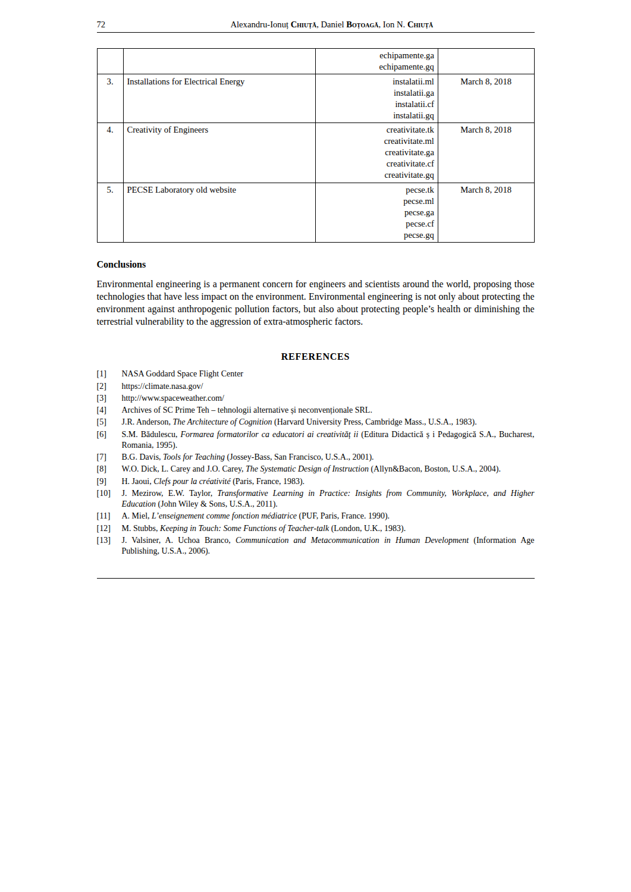72
Alexandru-Ionuț Chiuță, Daniel Boțoagă, Ion N. Chiuță
| | | echipamente.ga echipamente.gq | |
| 3. | Installations for Electrical Energy | instalatii.ml instalatii.ga instalatii.cf instalatii.gq | March 8, 2018 |
| 4. | Creativity of Engineers | creativitate.tk creativitate.ml creativitate.ga creativitate.cf creativitate.gq | March 8, 2018 |
| 5. | PECSE Laboratory old website | pecse.tk pecse.ml pecse.ga pecse.cf pecse.gq | March 8, 2018 |
Conclusions
Environmental engineering is a permanent concern for engineers and scientists around the world, proposing those technologies that have less impact on the environment. Environmental engineering is not only about protecting the environment against anthropogenic pollution factors, but also about protecting people’s health or diminishing the terrestrial vulnerability to the aggression of extra-atmospheric factors.
REFERENCES
[1] NASA Goddard Space Flight Center
[2] https://climate.nasa.gov/
[3] http://www.spaceweather.com/
[4] Archives of SC Prime Teh – tehnologii alternative și neconvenționale SRL.
[5] J.R. Anderson, The Architecture of Cognition (Harvard University Press, Cambridge Mass., U.S.A., 1983).
[6] S.M. Bădulescu, Formarea formatorilor ca educatori ai creativităț ii (Editura Didactică ș i Pedagogică S.A., Bucharest, Romania, 1995).
[7] B.G. Davis, Tools for Teaching (Jossey-Bass, San Francisco, U.S.A., 2001).
[8] W.O. Dick, L. Carey and J.O. Carey, The Systematic Design of Instruction (Allyn&Bacon, Boston, U.S.A., 2004).
[9] H. Jaoui, Clefs pour la créativité (Paris, France, 1983).
[10] J. Mezirow, E.W. Taylor, Transformative Learning in Practice: Insights from Community, Workplace, and Higher Education (John Wiley & Sons, U.S.A., 2011).
[11] A. Miel, L’enseignement comme fonction médiatrice (PUF, Paris, France. 1990).
[12] M. Stubbs, Keeping in Touch: Some Functions of Teacher-talk (London, U.K., 1983).
[13] J. Valsiner, A. Uchoa Branco, Communication and Metacommunication in Human Development (Information Age Publishing, U.S.A., 2006).